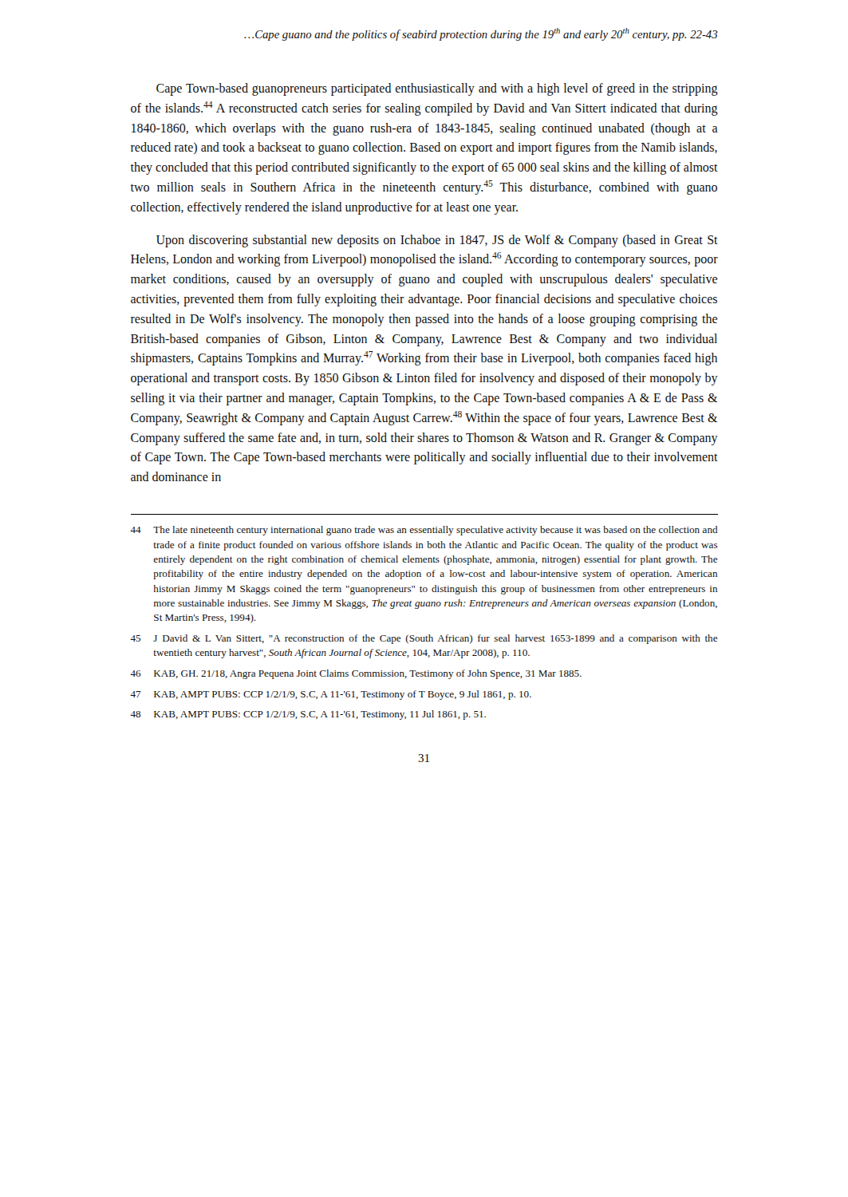…Cape guano and the politics of seabird protection during the 19th and early 20th century, pp. 22-43
Cape Town-based guanopreneurs participated enthusiastically and with a high level of greed in the stripping of the islands.44 A reconstructed catch series for sealing compiled by David and Van Sittert indicated that during 1840-1860, which overlaps with the guano rush-era of 1843-1845, sealing continued unabated (though at a reduced rate) and took a backseat to guano collection. Based on export and import figures from the Namib islands, they concluded that this period contributed significantly to the export of 65 000 seal skins and the killing of almost two million seals in Southern Africa in the nineteenth century.45 This disturbance, combined with guano collection, effectively rendered the island unproductive for at least one year.
Upon discovering substantial new deposits on Ichaboe in 1847, JS de Wolf & Company (based in Great St Helens, London and working from Liverpool) monopolised the island.46 According to contemporary sources, poor market conditions, caused by an oversupply of guano and coupled with unscrupulous dealers' speculative activities, prevented them from fully exploiting their advantage. Poor financial decisions and speculative choices resulted in De Wolf's insolvency. The monopoly then passed into the hands of a loose grouping comprising the British-based companies of Gibson, Linton & Company, Lawrence Best & Company and two individual shipmasters, Captains Tompkins and Murray.47 Working from their base in Liverpool, both companies faced high operational and transport costs. By 1850 Gibson & Linton filed for insolvency and disposed of their monopoly by selling it via their partner and manager, Captain Tompkins, to the Cape Town-based companies A & E de Pass & Company, Seawright & Company and Captain August Carrew.48 Within the space of four years, Lawrence Best & Company suffered the same fate and, in turn, sold their shares to Thomson & Watson and R. Granger & Company of Cape Town. The Cape Town-based merchants were politically and socially influential due to their involvement and dominance in
The late nineteenth century international guano trade was an essentially speculative activity because it was based on the collection and trade of a finite product founded on various offshore islands in both the Atlantic and Pacific Ocean. The quality of the product was entirely dependent on the right combination of chemical elements (phosphate, ammonia, nitrogen) essential for plant growth. The profitability of the entire industry depended on the adoption of a low-cost and labour-intensive system of operation. American historian Jimmy M Skaggs coined the term "guanopreneurs" to distinguish this group of businessmen from other entrepreneurs in more sustainable industries. See Jimmy M Skaggs, The great guano rush: Entrepreneurs and American overseas expansion (London, St Martin's Press, 1994).
J David & L Van Sittert, "A reconstruction of the Cape (South African) fur seal harvest 1653-1899 and a comparison with the twentieth century harvest", South African Journal of Science, 104, Mar/Apr 2008), p. 110.
KAB, GH. 21/18, Angra Pequena Joint Claims Commission, Testimony of John Spence, 31 Mar 1885.
KAB, AMPT PUBS: CCP 1/2/1/9, S.C, A 11-'61, Testimony of T Boyce, 9 Jul 1861, p. 10.
KAB, AMPT PUBS: CCP 1/2/1/9, S.C, A 11-'61, Testimony, 11 Jul 1861, p. 51.
31